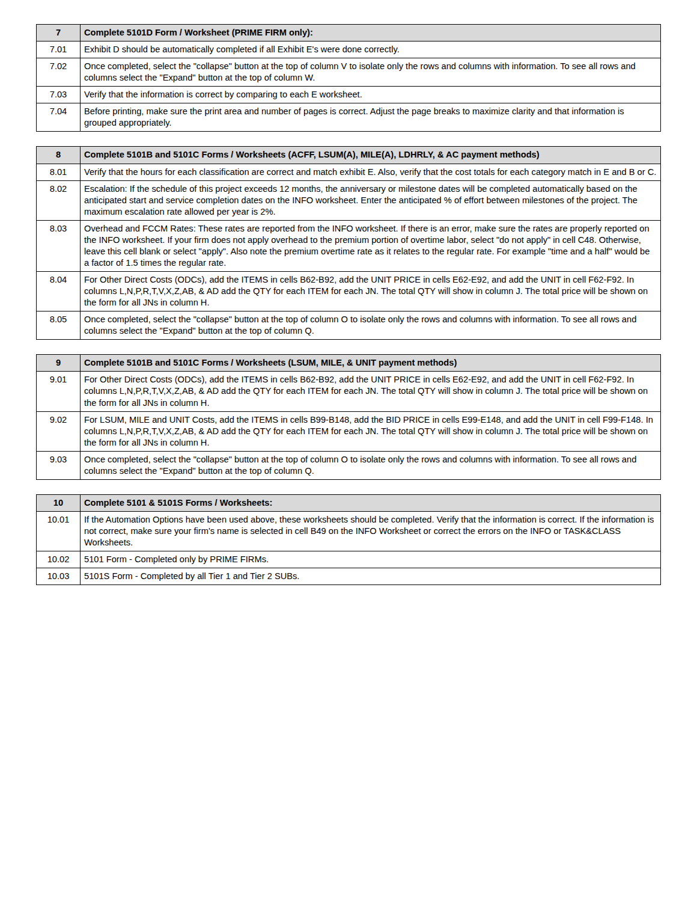| 7 | Complete 5101D Form / Worksheet (PRIME FIRM only): |
| --- | --- |
| 7.01 | Exhibit D should be automatically completed if all Exhibit E's were done correctly. |
| 7.02 | Once completed, select the "collapse" button at the top of column V to isolate only the rows and columns with information. To see all rows and columns select the "Expand" button at the top of column W. |
| 7.03 | Verify that the information is correct by comparing to each E worksheet. |
| 7.04 | Before printing, make sure the print area and number of pages is correct. Adjust the page breaks to maximize clarity and that information is grouped appropriately. |
| 8 | Complete 5101B and 5101C Forms / Worksheets (ACFF, LSUM(A), MILE(A), LDHRLY, & AC payment methods) |
| --- | --- |
| 8.01 | Verify that the hours for each classification are correct and match exhibit E. Also, verify that the cost totals for each category match in E and B or C. |
| 8.02 | Escalation: If the schedule of this project exceeds 12 months, the anniversary or milestone dates will be completed automatically based on the anticipated start and service completion dates on the INFO worksheet. Enter the anticipated % of effort between milestones of the project. The maximum escalation rate allowed per year is 2%. |
| 8.03 | Overhead and FCCM Rates: These rates are reported from the INFO worksheet. If there is an error, make sure the rates are properly reported on the INFO worksheet. If your firm does not apply overhead to the premium portion of overtime labor, select "do not apply" in cell C48. Otherwise, leave this cell blank or select "apply". Also note the premium overtime rate as it relates to the regular rate. For example "time and a half" would be a factor of 1.5 times the regular rate. |
| 8.04 | For Other Direct Costs (ODCs), add the ITEMS in cells B62-B92, add the UNIT PRICE in cells E62-E92, and add the UNIT in cell F62-F92. In columns L,N,P,R,T,V,X,Z,AB, & AD add the QTY for each ITEM for each JN. The total QTY will show in column J. The total price will be shown on the form for all JNs in column H. |
| 8.05 | Once completed, select the "collapse" button at the top of column O to isolate only the rows and columns with information. To see all rows and columns select the "Expand" button at the top of column Q. |
| 9 | Complete 5101B and 5101C Forms / Worksheets (LSUM, MILE, & UNIT payment methods) |
| --- | --- |
| 9.01 | For Other Direct Costs (ODCs), add the ITEMS in cells B62-B92, add the UNIT PRICE in cells E62-E92, and add the UNIT in cell F62-F92. In columns L,N,P,R,T,V,X,Z,AB, & AD add the QTY for each ITEM for each JN. The total QTY will show in column J. The total price will be shown on the form for all JNs in column H. |
| 9.02 | For LSUM, MILE and UNIT Costs, add the ITEMS in cells B99-B148, add the BID PRICE in cells E99-E148, and add the UNIT in cell F99-F148. In columns L,N,P,R,T,V,X,Z,AB, & AD add the QTY for each ITEM for each JN. The total QTY will show in column J. The total price will be shown on the form for all JNs in column H. |
| 9.03 | Once completed, select the "collapse" button at the top of column O to isolate only the rows and columns with information. To see all rows and columns select the "Expand" button at the top of column Q. |
| 10 | Complete 5101 & 5101S Forms / Worksheets: |
| --- | --- |
| 10.01 | If the Automation Options have been used above, these worksheets should be completed. Verify that the information is correct. If the information is not correct, make sure your firm's name is selected in cell B49 on the INFO Worksheet or correct the errors on the INFO or TASK&CLASS Worksheets. |
| 10.02 | 5101 Form - Completed only by PRIME FIRMs. |
| 10.03 | 5101S Form - Completed by all Tier 1 and Tier 2 SUBs. |